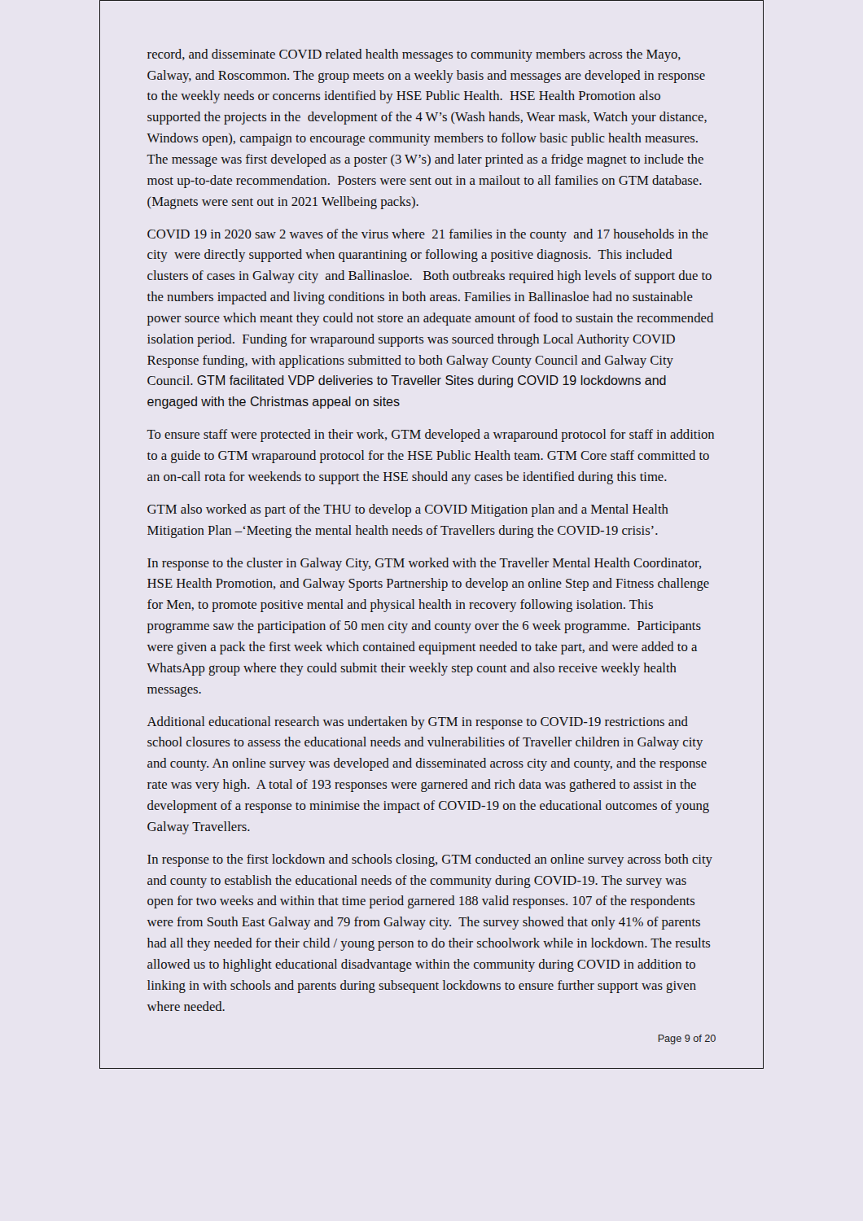record, and disseminate COVID related health messages to community members across the Mayo, Galway, and Roscommon. The group meets on a weekly basis and messages are developed in response to the weekly needs or concerns identified by HSE Public Health. HSE Health Promotion also supported the projects in the development of the 4 W’s (Wash hands, Wear mask, Watch your distance, Windows open), campaign to encourage community members to follow basic public health measures. The message was first developed as a poster (3 W’s) and later printed as a fridge magnet to include the most up-to-date recommendation. Posters were sent out in a mailout to all families on GTM database. (Magnets were sent out in 2021 Wellbeing packs).
COVID 19 in 2020 saw 2 waves of the virus where 21 families in the county and 17 households in the city were directly supported when quarantining or following a positive diagnosis. This included clusters of cases in Galway city and Ballinasloe. Both outbreaks required high levels of support due to the numbers impacted and living conditions in both areas. Families in Ballinasloe had no sustainable power source which meant they could not store an adequate amount of food to sustain the recommended isolation period. Funding for wraparound supports was sourced through Local Authority COVID Response funding, with applications submitted to both Galway County Council and Galway City Council. GTM facilitated VDP deliveries to Traveller Sites during COVID 19 lockdowns and engaged with the Christmas appeal on sites
To ensure staff were protected in their work, GTM developed a wraparound protocol for staff in addition to a guide to GTM wraparound protocol for the HSE Public Health team. GTM Core staff committed to an on-call rota for weekends to support the HSE should any cases be identified during this time.
GTM also worked as part of the THU to develop a COVID Mitigation plan and a Mental Health Mitigation Plan –‘Meeting the mental health needs of Travellers during the COVID-19 crisis’.
In response to the cluster in Galway City, GTM worked with the Traveller Mental Health Coordinator, HSE Health Promotion, and Galway Sports Partnership to develop an online Step and Fitness challenge for Men, to promote positive mental and physical health in recovery following isolation. This programme saw the participation of 50 men city and county over the 6 week programme. Participants were given a pack the first week which contained equipment needed to take part, and were added to a WhatsApp group where they could submit their weekly step count and also receive weekly health messages.
Additional educational research was undertaken by GTM in response to COVID-19 restrictions and school closures to assess the educational needs and vulnerabilities of Traveller children in Galway city and county. An online survey was developed and disseminated across city and county, and the response rate was very high. A total of 193 responses were garnered and rich data was gathered to assist in the development of a response to minimise the impact of COVID-19 on the educational outcomes of young Galway Travellers.
In response to the first lockdown and schools closing, GTM conducted an online survey across both city and county to establish the educational needs of the community during COVID-19. The survey was open for two weeks and within that time period garnered 188 valid responses. 107 of the respondents were from South East Galway and 79 from Galway city. The survey showed that only 41% of parents had all they needed for their child / young person to do their schoolwork while in lockdown. The results allowed us to highlight educational disadvantage within the community during COVID in addition to linking in with schools and parents during subsequent lockdowns to ensure further support was given where needed.
Page 9 of 20